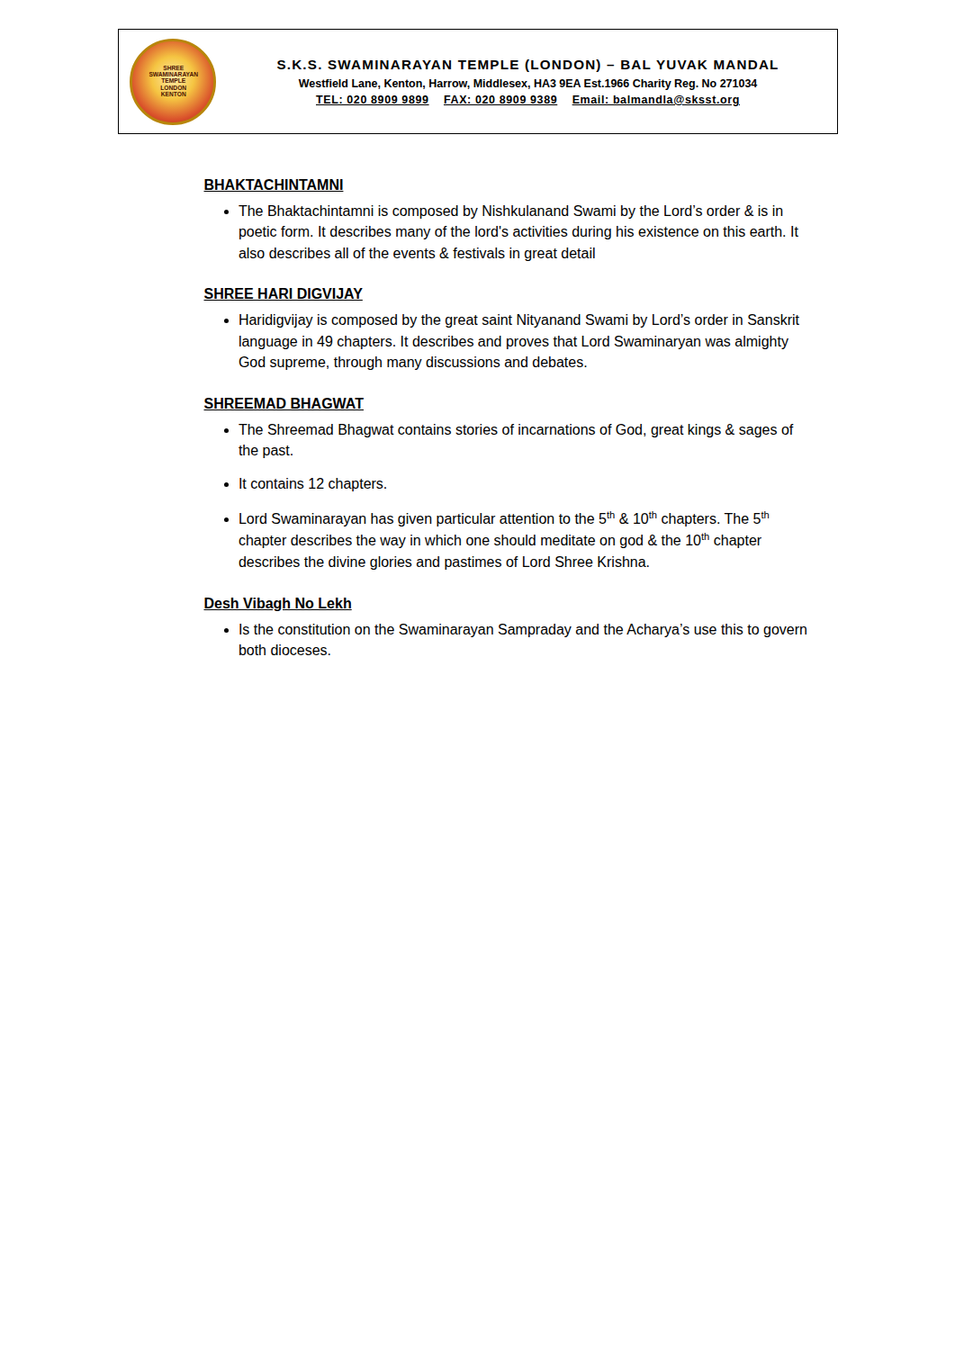SHREE
SWAMINARAYAN
TEMPLE
LONDON
KENTON
S.K.S. SWAMINARAYAN TEMPLE (LONDON) – BAL YUVAK MANDAL
Westfield Lane, Kenton, Harrow, Middlesex, HA3 9EA Est.1966 Charity Reg. No 271034
TEL: 020 8909 9899 FAX: 020 8909 9389 Email: balmandla@sksst.org
BHAKTACHINTAMNI
The Bhaktachintamni is composed by Nishkulanand Swami by the Lord’s order & is in poetic form. It describes many of the lord's activities during his existence on this earth. It also describes all of the events & festivals in great detail
SHREE HARI DIGVIJAY
Haridigvijay is composed by the great saint Nityanand Swami by Lord’s order in Sanskrit language in 49 chapters. It describes and proves that Lord Swaminaryan was almighty God supreme, through many discussions and debates.
SHREEMAD BHAGWAT
The Shreemad Bhagwat contains stories of incarnations of God, great kings & sages of the past.
It contains 12 chapters.
Lord Swaminarayan has given particular attention to the 5th & 10th chapters. The 5th chapter describes the way in which one should meditate on god & the 10th chapter describes the divine glories and pastimes of Lord Shree Krishna.
Desh Vibagh No Lekh
Is the constitution on the Swaminarayan Sampraday and the Acharya’s use this to govern both dioceses.